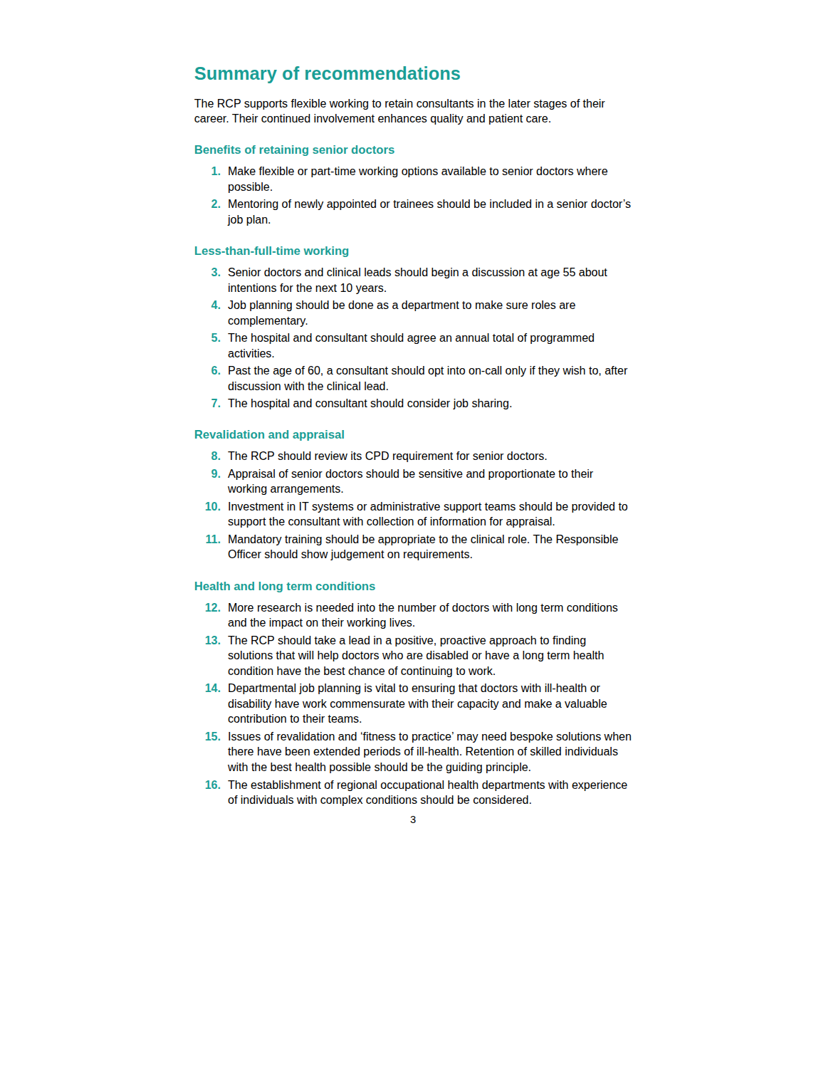Summary of recommendations
The RCP supports flexible working to retain consultants in the later stages of their career. Their continued involvement enhances quality and patient care.
Benefits of retaining senior doctors
Make flexible or part-time working options available to senior doctors where possible.
Mentoring of newly appointed or trainees should be included in a senior doctor’s job plan.
Less-than-full-time working
Senior doctors and clinical leads should begin a discussion at age 55 about intentions for the next 10 years.
Job planning should be done as a department to make sure roles are complementary.
The hospital and consultant should agree an annual total of programmed activities.
Past the age of 60, a consultant should opt into on-call only if they wish to, after discussion with the clinical lead.
The hospital and consultant should consider job sharing.
Revalidation and appraisal
The RCP should review its CPD requirement for senior doctors.
Appraisal of senior doctors should be sensitive and proportionate to their working arrangements.
Investment in IT systems or administrative support teams should be provided to support the consultant with collection of information for appraisal.
Mandatory training should be appropriate to the clinical role. The Responsible Officer should show judgement on requirements.
Health and long term conditions
More research is needed into the number of doctors with long term conditions and the impact on their working lives.
The RCP should take a lead in a positive, proactive approach to finding solutions that will help doctors who are disabled or have a long term health condition have the best chance of continuing to work.
Departmental job planning is vital to ensuring that doctors with ill-health or disability have work commensurate with their capacity and make a valuable contribution to their teams.
Issues of revalidation and ‘fitness to practice’ may need bespoke solutions when there have been extended periods of ill-health. Retention of skilled individuals with the best health possible should be the guiding principle.
The establishment of regional occupational health departments with experience of individuals with complex conditions should be considered.
3